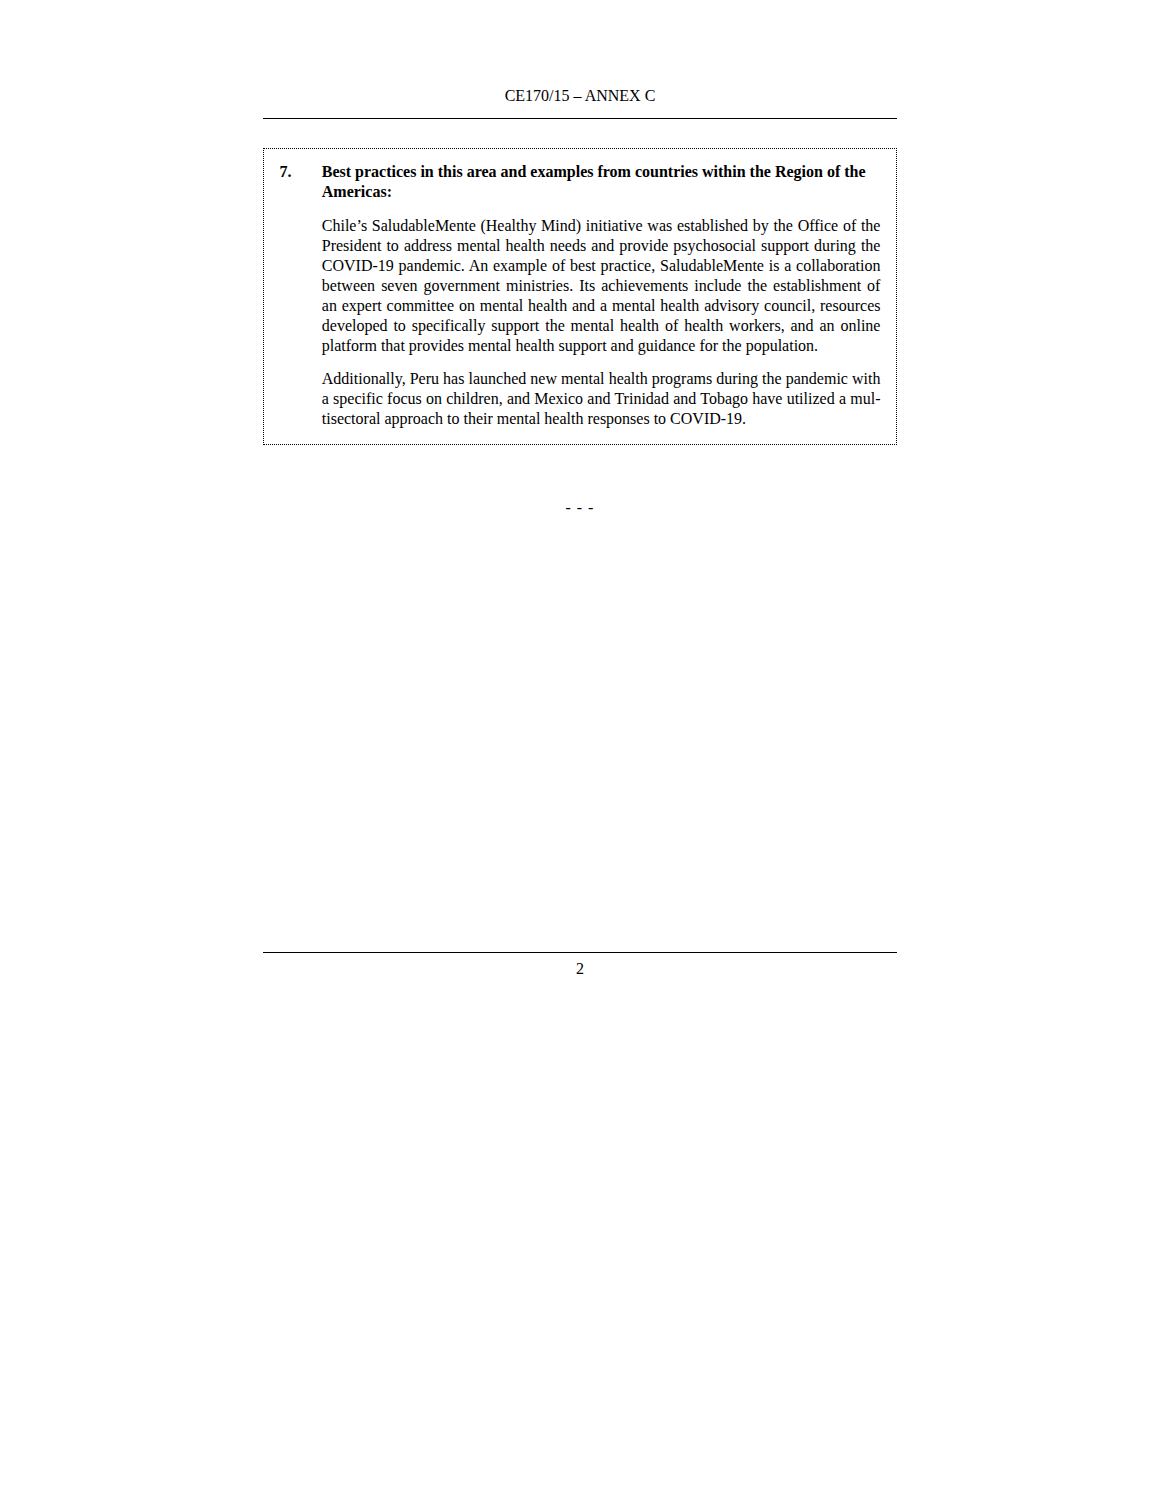CE170/15 – ANNEX C
7.
Best practices in this area and examples from countries within the Region of the Americas:
Chile’s SaludableMente (Healthy Mind) initiative was established by the Office of the President to address mental health needs and provide psychosocial support during the COVID-19 pandemic. An example of best practice, SaludableMente is a collaboration between seven government ministries. Its achievements include the establishment of an expert committee on mental health and a mental health advisory council, resources developed to specifically support the mental health of health workers, and an online platform that provides mental health support and guidance for the population.
Additionally, Peru has launched new mental health programs during the pandemic with a specific focus on children, and Mexico and Trinidad and Tobago have utilized a multisectoral approach to their mental health responses to COVID-19.
- - -
2